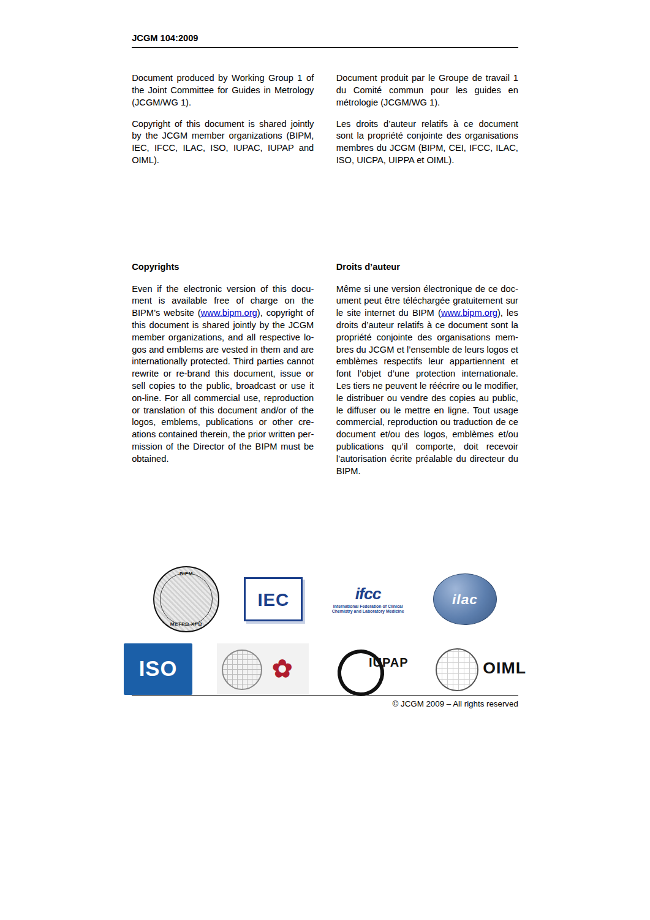JCGM 104:2009
Document produced by Working Group 1 of the Joint Committee for Guides in Metrology (JCGM/WG 1).
Copyright of this document is shared jointly by the JCGM member organizations (BIPM, IEC, IFCC, ILAC, ISO, IUPAC, IUPAP and OIML).
Document produit par le Groupe de travail 1 du Comité commun pour les guides en métrologie (JCGM/WG 1).
Les droits d’auteur relatifs à ce document sont la propriété conjointe des organisations membres du JCGM (BIPM, CEI, IFCC, ILAC, ISO, UICPA, UIPPA et OIML).
Copyrights
Even if the electronic version of this document is available free of charge on the BIPM’s website (www.bipm.org), copyright of this document is shared jointly by the JCGM member organizations, and all respective logos and emblems are vested in them and are internationally protected. Third parties cannot rewrite or re-brand this document, issue or sell copies to the public, broadcast or use it on-line. For all commercial use, reproduction or translation of this document and/or of the logos, emblems, publications or other creations contained therein, the prior written permission of the Director of the BIPM must be obtained.
Droits d’auteur
Même si une version électronique de ce document peut être téléchargée gratuitement sur le site internet du BIPM (www.bipm.org), les droits d’auteur relatifs à ce document sont la propriété conjointe des organisations membres du JCGM et l’ensemble de leurs logos et emblèmes respectifs leur appartiennent et font l’objet d’une protection internationale. Les tiers ne peuvent le réécrire ou le modifier, le distribuer ou vendre des copies au public, le diffuser ou le mettre en ligne. Tout usage commercial, reproduction ou traduction de ce document et/ou des logos, emblèmes et/ou publications qu’il comporte, doit recevoir l’autorisation écrite préalable du directeur du BIPM.
BIPM ΜΕΤΡΩ ΧΡΩ
IEC
ifcc International Federation of Clinical Chemistry and Laboratory Medicine
ilac
ISO
✿
IUPAP
OIML
© JCGM 2009 – All rights reserved